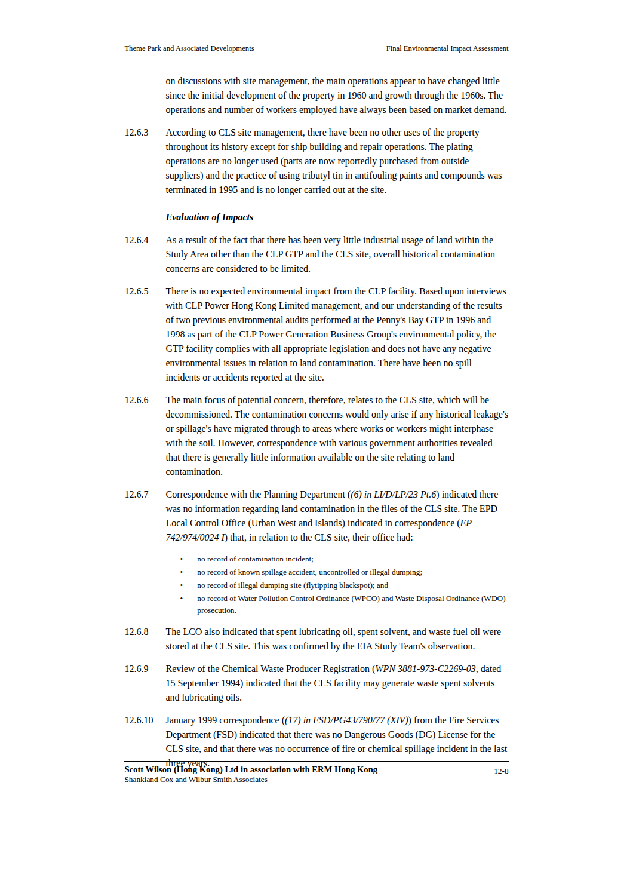Theme Park and Associated Developments
Final Environmental Impact Assessment
on discussions with site management, the main operations appear to have changed little since the initial development of the property in 1960 and growth through the 1960s. The operations and number of workers employed have always been based on market demand.
12.6.3
According to CLS site management, there have been no other uses of the property throughout its history except for ship building and repair operations. The plating operations are no longer used (parts are now reportedly purchased from outside suppliers) and the practice of using tributyl tin in antifouling paints and compounds was terminated in 1995 and is no longer carried out at the site.
Evaluation of Impacts
12.6.4
As a result of the fact that there has been very little industrial usage of land within the Study Area other than the CLP GTP and the CLS site, overall historical contamination concerns are considered to be limited.
12.6.5
There is no expected environmental impact from the CLP facility. Based upon interviews with CLP Power Hong Kong Limited management, and our understanding of the results of two previous environmental audits performed at the Penny's Bay GTP in 1996 and 1998 as part of the CLP Power Generation Business Group's environmental policy, the GTP facility complies with all appropriate legislation and does not have any negative environmental issues in relation to land contamination. There have been no spill incidents or accidents reported at the site.
12.6.6
The main focus of potential concern, therefore, relates to the CLS site, which will be decommissioned. The contamination concerns would only arise if any historical leakage's or spillage's have migrated through to areas where works or workers might interphase with the soil. However, correspondence with various government authorities revealed that there is generally little information available on the site relating to land contamination.
12.6.7
Correspondence with the Planning Department ((6) in LI/D/LP/23 Pt.6) indicated there was no information regarding land contamination in the files of the CLS site. The EPD Local Control Office (Urban West and Islands) indicated in correspondence (EP 742/974/0024 I) that, in relation to the CLS site, their office had:
•no record of contamination incident;
•no record of known spillage accident, uncontrolled or illegal dumping;
•no record of illegal dumping site (flytipping blackspot); and
•no record of Water Pollution Control Ordinance (WPCO) and Waste Disposal Ordinance (WDO) prosecution.
12.6.8
The LCO also indicated that spent lubricating oil, spent solvent, and waste fuel oil were stored at the CLS site. This was confirmed by the EIA Study Team's observation.
12.6.9
Review of the Chemical Waste Producer Registration (WPN 3881-973-C2269-03, dated 15 September 1994) indicated that the CLS facility may generate waste spent solvents and lubricating oils.
12.6.10
January 1999 correspondence ((17) in FSD/PG43/790/77 (XIV)) from the Fire Services Department (FSD) indicated that there was no Dangerous Goods (DG) License for the CLS site, and that there was no occurrence of fire or chemical spillage incident in the last three years.
Scott Wilson (Hong Kong) Ltd in association with ERM Hong Kong
Shankland Cox and Wilbur Smith Associates
12-8